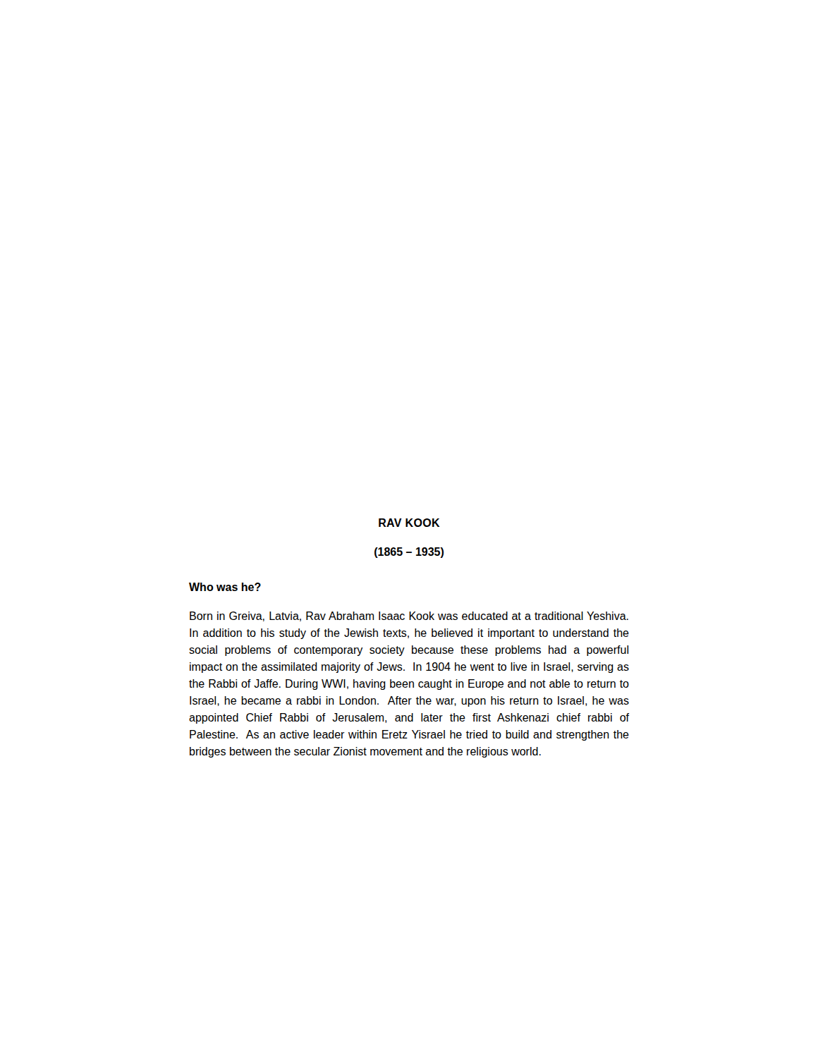RAV KOOK
(1865 – 1935)
Who was he?
Born in Greiva, Latvia, Rav Abraham Isaac Kook was educated at a traditional Yeshiva. In addition to his study of the Jewish texts, he believed it important to understand the social problems of contemporary society because these problems had a powerful impact on the assimilated majority of Jews. In 1904 he went to live in Israel, serving as the Rabbi of Jaffe. During WWI, having been caught in Europe and not able to return to Israel, he became a rabbi in London. After the war, upon his return to Israel, he was appointed Chief Rabbi of Jerusalem, and later the first Ashkenazi chief rabbi of Palestine. As an active leader within Eretz Yisrael he tried to build and strengthen the bridges between the secular Zionist movement and the religious world.